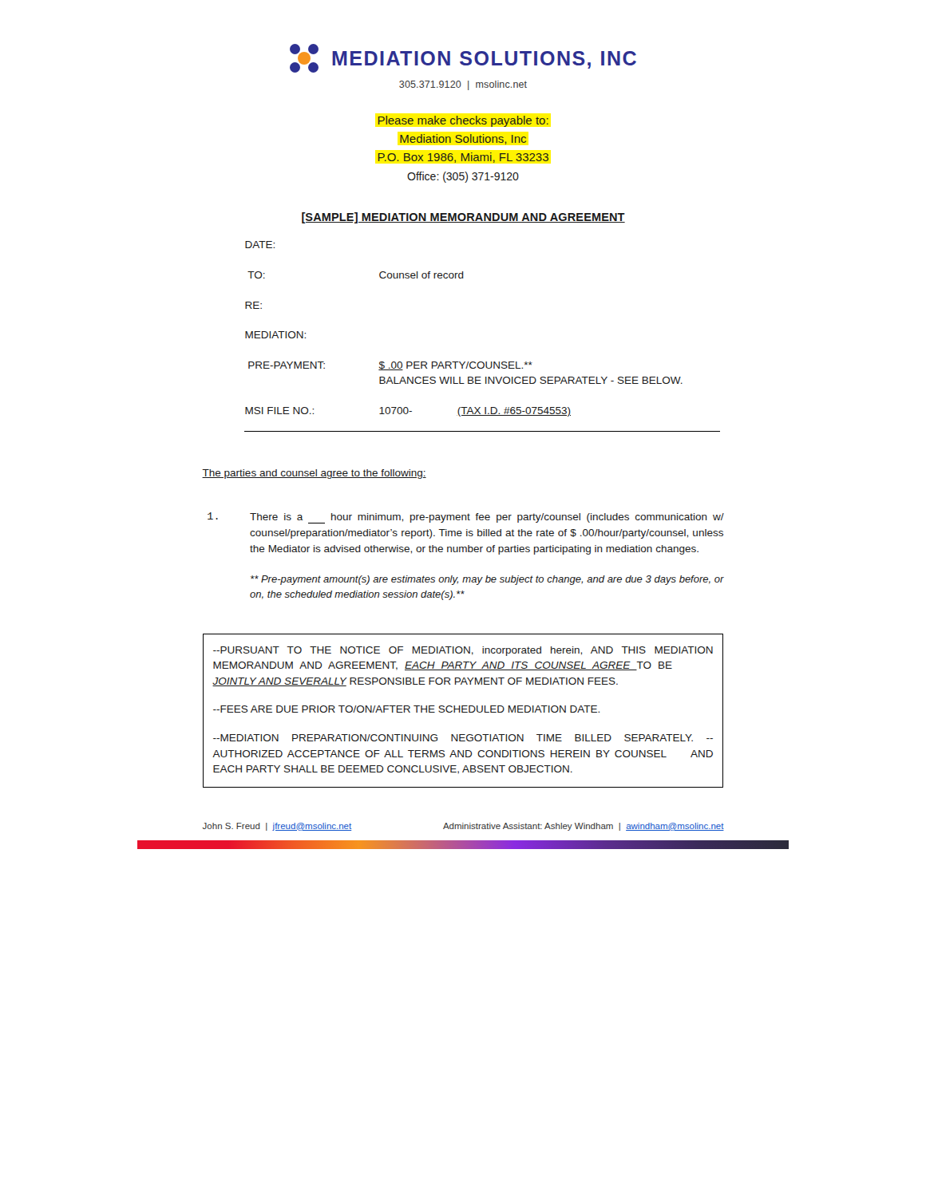MEDIATION SOLUTIONS, INC
305.371.9120 | msolinc.net
Please make checks payable to:
Mediation Solutions, Inc
P.O. Box 1986, Miami, FL 33233
Office: (305) 371-9120
[SAMPLE] MEDIATION MEMORANDUM AND AGREEMENT
DATE:
TO:
Counsel of record
RE:
MEDIATION:
PRE-PAYMENT:
$ .00 PER PARTY/COUNSEL.** BALANCES WILL BE INVOICED SEPARATELY - SEE BELOW.
MSI FILE NO.:
10700- (TAX I.D. #65-0754553)
The parties and counsel agree to the following:
1.
There is a hour minimum, pre-payment fee per party/counsel (includes communication w/ counsel/preparation/mediator’s report). Time is billed at the rate of $ .00/hour/party/counsel, unless the Mediator is advised otherwise, or the number of parties participating in mediation changes.
** Pre-payment amount(s) are estimates only, may be subject to change, and are due 3 days before, or on, the scheduled mediation session date(s).**
--PURSUANT TO THE NOTICE OF MEDIATION, incorporated herein, AND THIS MEDIATION MEMORANDUM AND AGREEMENT, EACH PARTY AND ITS COUNSEL AGREE TO BE JOINTLY AND SEVERALLY RESPONSIBLE FOR PAYMENT OF MEDIATION FEES.
--FEES ARE DUE PRIOR TO/ON/AFTER THE SCHEDULED MEDIATION DATE.
--MEDIATION PREPARATION/CONTINUING NEGOTIATION TIME BILLED SEPARATELY. --AUTHORIZED ACCEPTANCE OF ALL TERMS AND CONDITIONS HEREIN BY COUNSEL AND EACH PARTY SHALL BE DEEMED CONCLUSIVE, ABSENT OBJECTION.
John S. Freud | jfreud@msolinc.net
Administrative Assistant: Ashley Windham | awindham@msolinc.net